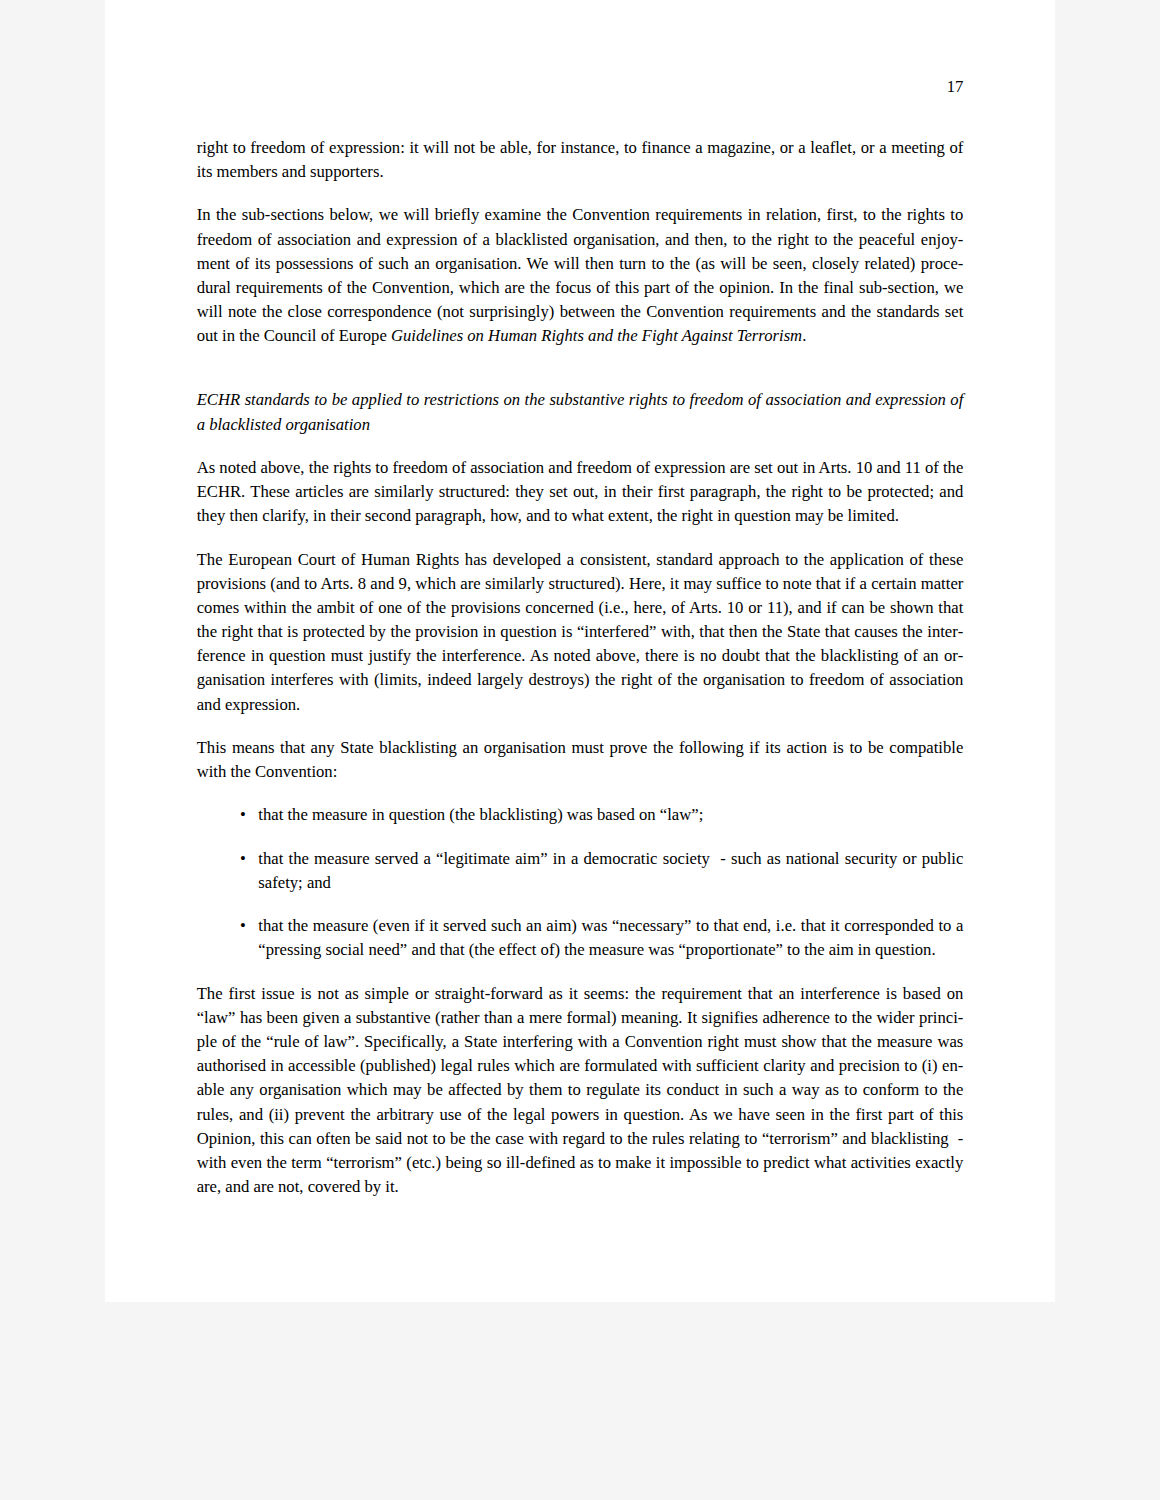17
right to freedom of expression: it will not be able, for instance, to finance a magazine, or a leaflet, or a meeting of its members and supporters.
In the sub-sections below, we will briefly examine the Convention requirements in relation, first, to the rights to freedom of association and expression of a blacklisted organisation, and then, to the right to the peaceful enjoyment of its possessions of such an organisation. We will then turn to the (as will be seen, closely related) procedural requirements of the Convention, which are the focus of this part of the opinion. In the final sub-section, we will note the close correspondence (not surprisingly) between the Convention requirements and the standards set out in the Council of Europe Guidelines on Human Rights and the Fight Against Terrorism.
ECHR standards to be applied to restrictions on the substantive rights to freedom of association and expression of a blacklisted organisation
As noted above, the rights to freedom of association and freedom of expression are set out in Arts. 10 and 11 of the ECHR. These articles are similarly structured: they set out, in their first paragraph, the right to be protected; and they then clarify, in their second paragraph, how, and to what extent, the right in question may be limited.
The European Court of Human Rights has developed a consistent, standard approach to the application of these provisions (and to Arts. 8 and 9, which are similarly structured). Here, it may suffice to note that if a certain matter comes within the ambit of one of the provisions concerned (i.e., here, of Arts. 10 or 11), and if can be shown that the right that is protected by the provision in question is “interfered” with, that then the State that causes the interference in question must justify the interference. As noted above, there is no doubt that the blacklisting of an organisation interferes with (limits, indeed largely destroys) the right of the organisation to freedom of association and expression.
This means that any State blacklisting an organisation must prove the following if its action is to be compatible with the Convention:
that the measure in question (the blacklisting) was based on “law”;
that the measure served a “legitimate aim” in a democratic society - such as national security or public safety; and
that the measure (even if it served such an aim) was “necessary” to that end, i.e. that it corresponded to a “pressing social need” and that (the effect of) the measure was “proportionate” to the aim in question.
The first issue is not as simple or straight-forward as it seems: the requirement that an interference is based on “law” has been given a substantive (rather than a mere formal) meaning. It signifies adherence to the wider principle of the “rule of law”. Specifically, a State interfering with a Convention right must show that the measure was authorised in accessible (published) legal rules which are formulated with sufficient clarity and precision to (i) enable any organisation which may be affected by them to regulate its conduct in such a way as to conform to the rules, and (ii) prevent the arbitrary use of the legal powers in question. As we have seen in the first part of this Opinion, this can often be said not to be the case with regard to the rules relating to “terrorism” and blacklisting - with even the term “terrorism” (etc.) being so ill-defined as to make it impossible to predict what activities exactly are, and are not, covered by it.